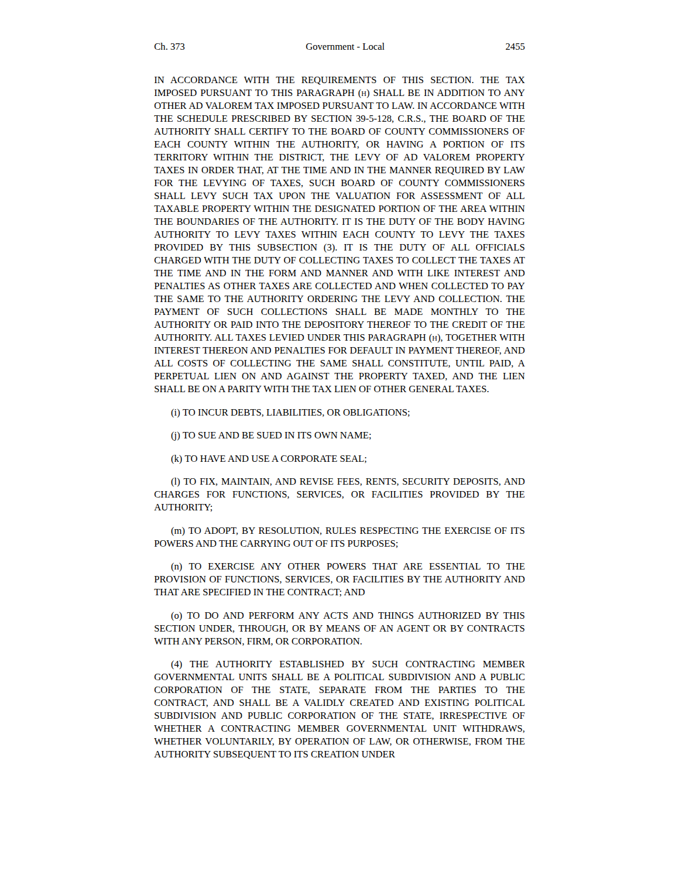Ch. 373
Government - Local
2455
IN ACCORDANCE WITH THE REQUIREMENTS OF THIS SECTION. THE TAX IMPOSED PURSUANT TO THIS PARAGRAPH (h) SHALL BE IN ADDITION TO ANY OTHER AD VALOREM TAX IMPOSED PURSUANT TO LAW. IN ACCORDANCE WITH THE SCHEDULE PRESCRIBED BY SECTION 39-5-128, C.R.S., THE BOARD OF THE AUTHORITY SHALL CERTIFY TO THE BOARD OF COUNTY COMMISSIONERS OF EACH COUNTY WITHIN THE AUTHORITY, OR HAVING A PORTION OF ITS TERRITORY WITHIN THE DISTRICT, THE LEVY OF AD VALOREM PROPERTY TAXES IN ORDER THAT, AT THE TIME AND IN THE MANNER REQUIRED BY LAW FOR THE LEVYING OF TAXES, SUCH BOARD OF COUNTY COMMISSIONERS SHALL LEVY SUCH TAX UPON THE VALUATION FOR ASSESSMENT OF ALL TAXABLE PROPERTY WITHIN THE DESIGNATED PORTION OF THE AREA WITHIN THE BOUNDARIES OF THE AUTHORITY. IT IS THE DUTY OF THE BODY HAVING AUTHORITY TO LEVY TAXES WITHIN EACH COUNTY TO LEVY THE TAXES PROVIDED BY THIS SUBSECTION (3). IT IS THE DUTY OF ALL OFFICIALS CHARGED WITH THE DUTY OF COLLECTING TAXES TO COLLECT THE TAXES AT THE TIME AND IN THE FORM AND MANNER AND WITH LIKE INTEREST AND PENALTIES AS OTHER TAXES ARE COLLECTED AND WHEN COLLECTED TO PAY THE SAME TO THE AUTHORITY ORDERING THE LEVY AND COLLECTION. THE PAYMENT OF SUCH COLLECTIONS SHALL BE MADE MONTHLY TO THE AUTHORITY OR PAID INTO THE DEPOSITORY THEREOF TO THE CREDIT OF THE AUTHORITY. ALL TAXES LEVIED UNDER THIS PARAGRAPH (h), TOGETHER WITH INTEREST THEREON AND PENALTIES FOR DEFAULT IN PAYMENT THEREOF, AND ALL COSTS OF COLLECTING THE SAME SHALL CONSTITUTE, UNTIL PAID, A PERPETUAL LIEN ON AND AGAINST THE PROPERTY TAXED, AND THE LIEN SHALL BE ON A PARITY WITH THE TAX LIEN OF OTHER GENERAL TAXES.
(i) TO INCUR DEBTS, LIABILITIES, OR OBLIGATIONS;
(j) TO SUE AND BE SUED IN ITS OWN NAME;
(k) TO HAVE AND USE A CORPORATE SEAL;
(l) TO FIX, MAINTAIN, AND REVISE FEES, RENTS, SECURITY DEPOSITS, AND CHARGES FOR FUNCTIONS, SERVICES, OR FACILITIES PROVIDED BY THE AUTHORITY;
(m) TO ADOPT, BY RESOLUTION, RULES RESPECTING THE EXERCISE OF ITS POWERS AND THE CARRYING OUT OF ITS PURPOSES;
(n) TO EXERCISE ANY OTHER POWERS THAT ARE ESSENTIAL TO THE PROVISION OF FUNCTIONS, SERVICES, OR FACILITIES BY THE AUTHORITY AND THAT ARE SPECIFIED IN THE CONTRACT; AND
(o) TO DO AND PERFORM ANY ACTS AND THINGS AUTHORIZED BY THIS SECTION UNDER, THROUGH, OR BY MEANS OF AN AGENT OR BY CONTRACTS WITH ANY PERSON, FIRM, OR CORPORATION.
(4) THE AUTHORITY ESTABLISHED BY SUCH CONTRACTING MEMBER GOVERNMENTAL UNITS SHALL BE A POLITICAL SUBDIVISION AND A PUBLIC CORPORATION OF THE STATE, SEPARATE FROM THE PARTIES TO THE CONTRACT, AND SHALL BE A VALIDLY CREATED AND EXISTING POLITICAL SUBDIVISION AND PUBLIC CORPORATION OF THE STATE, IRRESPECTIVE OF WHETHER A CONTRACTING MEMBER GOVERNMENTAL UNIT WITHDRAWS, WHETHER VOLUNTARILY, BY OPERATION OF LAW, OR OTHERWISE, FROM THE AUTHORITY SUBSEQUENT TO ITS CREATION UNDER